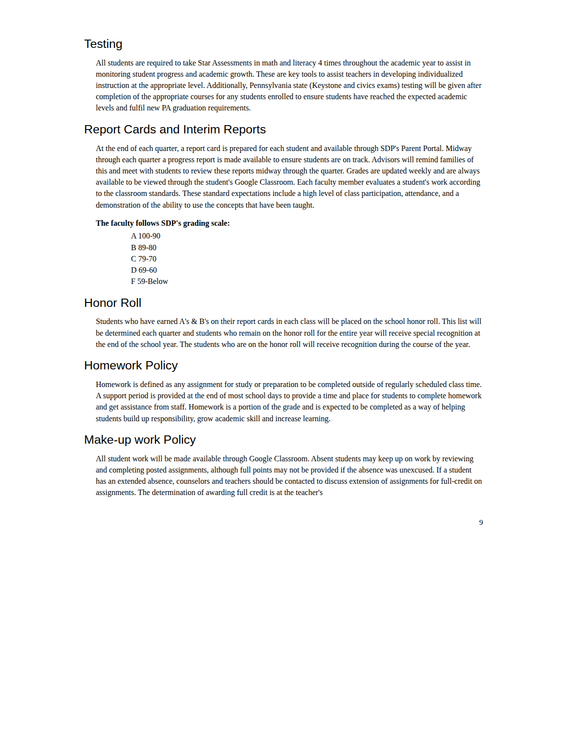Testing
All students are required to take Star Assessments in math and literacy 4 times throughout the academic year to assist in monitoring student progress and academic growth. These are key tools to assist teachers in developing individualized instruction at the appropriate level. Additionally, Pennsylvania state (Keystone and civics exams) testing will be given after completion of the appropriate courses for any students enrolled to ensure students have reached the expected academic levels and fulfil new PA graduation requirements.
Report Cards and Interim Reports
At the end of each quarter, a report card is prepared for each student and available through SDP's Parent Portal. Midway through each quarter a progress report is made available to ensure students are on track. Advisors will remind families of this and meet with students to review these reports midway through the quarter. Grades are updated weekly and are always available to be viewed through the student's Google Classroom. Each faculty member evaluates a student's work according to the classroom standards. These standard expectations include a high level of class participation, attendance, and a demonstration of the ability to use the concepts that have been taught.
The faculty follows SDP's grading scale:
A 100-90
B 89-80
C 79-70
D 69-60
F 59-Below
Honor Roll
Students who have earned A's & B's on their report cards in each class will be placed on the school honor roll. This list will be determined each quarter and students who remain on the honor roll for the entire year will receive special recognition at the end of the school year. The students who are on the honor roll will receive recognition during the course of the year.
Homework Policy
Homework is defined as any assignment for study or preparation to be completed outside of regularly scheduled class time. A support period is provided at the end of most school days to provide a time and place for students to complete homework and get assistance from staff. Homework is a portion of the grade and is expected to be completed as a way of helping students build up responsibility, grow academic skill and increase learning.
Make-up work Policy
All student work will be made available through Google Classroom. Absent students may keep up on work by reviewing and completing posted assignments, although full points may not be provided if the absence was unexcused. If a student has an extended absence, counselors and teachers should be contacted to discuss extension of assignments for full-credit on assignments. The determination of awarding full credit is at the teacher's
9